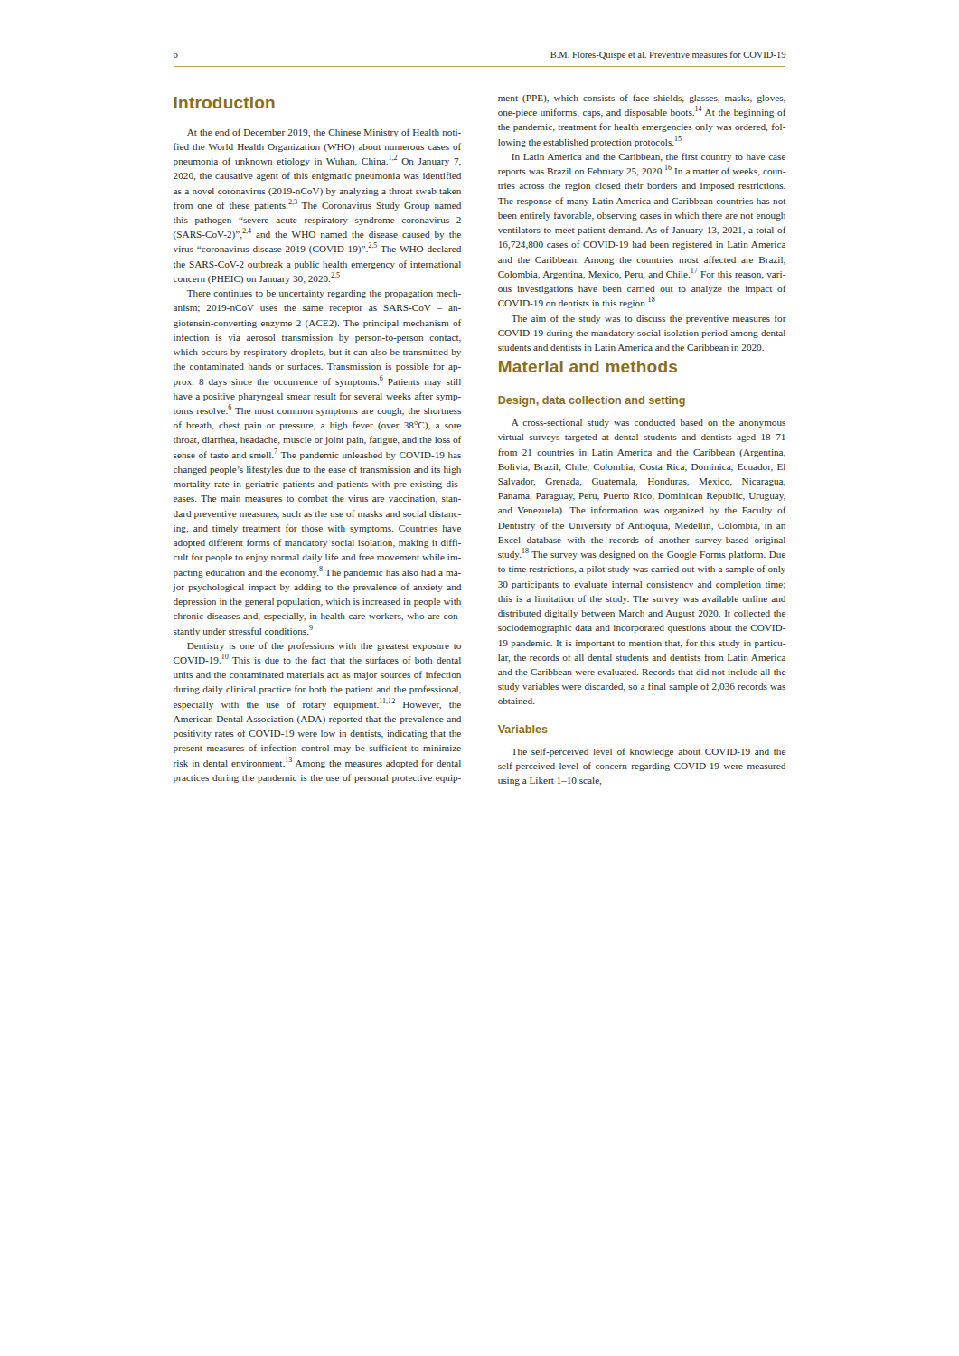6
B.M. Flores-Quispe et al. Preventive measures for COVID-19
Introduction
At the end of December 2019, the Chinese Ministry of Health notified the World Health Organization (WHO) about numerous cases of pneumonia of unknown etiology in Wuhan, China.1,2 On January 7, 2020, the causative agent of this enigmatic pneumonia was identified as a novel coronavirus (2019-nCoV) by analyzing a throat swab taken from one of these patients.2,3 The Coronavirus Study Group named this pathogen “severe acute respiratory syndrome coronavirus 2 (SARS-CoV-2)”,2,4 and the WHO named the disease caused by the virus “coronavirus disease 2019 (COVID-19)”.2,5 The WHO declared the SARS-CoV-2 outbreak a public health emergency of international concern (PHEIC) on January 30, 2020.2,5
There continues to be uncertainty regarding the propagation mechanism; 2019-nCoV uses the same receptor as SARS-CoV – angiotensin-converting enzyme 2 (ACE2). The principal mechanism of infection is via aerosol transmission by person-to-person contact, which occurs by respiratory droplets, but it can also be transmitted by the contaminated hands or surfaces. Transmission is possible for approx. 8 days since the occurrence of symptoms.6 Patients may still have a positive pharyngeal smear result for several weeks after symptoms resolve.6 The most common symptoms are cough, the shortness of breath, chest pain or pressure, a high fever (over 38°C), a sore throat, diarrhea, headache, muscle or joint pain, fatigue, and the loss of sense of taste and smell.7 The pandemic unleashed by COVID-19 has changed people’s lifestyles due to the ease of transmission and its high mortality rate in geriatric patients and patients with pre-existing diseases. The main measures to combat the virus are vaccination, standard preventive measures, such as the use of masks and social distancing, and timely treatment for those with symptoms. Countries have adopted different forms of mandatory social isolation, making it difficult for people to enjoy normal daily life and free movement while impacting education and the economy.8 The pandemic has also had a major psychological impact by adding to the prevalence of anxiety and depression in the general population, which is increased in people with chronic diseases and, especially, in health care workers, who are constantly under stressful conditions.9
Dentistry is one of the professions with the greatest exposure to COVID-19.10 This is due to the fact that the surfaces of both dental units and the contaminated materials act as major sources of infection during daily clinical practice for both the patient and the professional, especially with the use of rotary equipment.11,12 However, the American Dental Association (ADA) reported that the prevalence and positivity rates of COVID-19 were low in dentists, indicating that the present measures of infection control may be sufficient to minimize risk in dental environment.13 Among the measures adopted for dental practices during the pandemic is the use of personal protective equipment (PPE), which consists of face shields, glasses, masks, gloves, one-piece uniforms, caps, and disposable boots.14 At the beginning of the pandemic, treatment for health emergencies only was ordered, following the established protection protocols.15
In Latin America and the Caribbean, the first country to have case reports was Brazil on February 25, 2020.16 In a matter of weeks, countries across the region closed their borders and imposed restrictions. The response of many Latin America and Caribbean countries has not been entirely favorable, observing cases in which there are not enough ventilators to meet patient demand. As of January 13, 2021, a total of 16,724,800 cases of COVID-19 had been registered in Latin America and the Caribbean. Among the countries most affected are Brazil, Colombia, Argentina, Mexico, Peru, and Chile.17 For this reason, various investigations have been carried out to analyze the impact of COVID-19 on dentists in this region.18
The aim of the study was to discuss the preventive measures for COVID-19 during the mandatory social isolation period among dental students and dentists in Latin America and the Caribbean in 2020.
Material and methods
Design, data collection and setting
A cross-sectional study was conducted based on the anonymous virtual surveys targeted at dental students and dentists aged 18–71 from 21 countries in Latin America and the Caribbean (Argentina, Bolivia, Brazil, Chile, Colombia, Costa Rica, Dominica, Ecuador, El Salvador, Grenada, Guatemala, Honduras, Mexico, Nicaragua, Panama, Paraguay, Peru, Puerto Rico, Dominican Republic, Uruguay, and Venezuela). The information was organized by the Faculty of Dentistry of the University of Antioquia, Medellín, Colombia, in an Excel database with the records of another survey-based original study.18 The survey was designed on the Google Forms platform. Due to time restrictions, a pilot study was carried out with a sample of only 30 participants to evaluate internal consistency and completion time; this is a limitation of the study. The survey was available online and distributed digitally between March and August 2020. It collected the sociodemographic data and incorporated questions about the COVID-19 pandemic. It is important to mention that, for this study in particular, the records of all dental students and dentists from Latin America and the Caribbean were evaluated. Records that did not include all the study variables were discarded, so a final sample of 2,036 records was obtained.
Variables
The self-perceived level of knowledge about COVID-19 and the self-perceived level of concern regarding COVID-19 were measured using a Likert 1–10 scale,